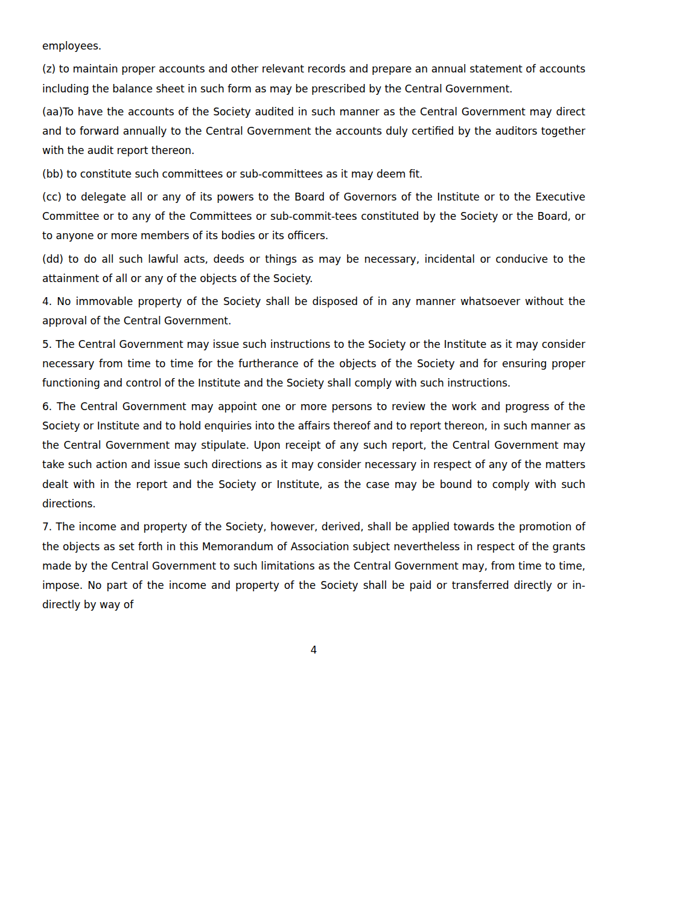employees.
(z) to maintain proper accounts and other relevant records and prepare an annual statement of accounts including the balance sheet in such form as may be prescribed by the Central Government.
(aa)To have the accounts of the Society audited in such manner as the Central Government may direct and to forward annually to the Central Government the accounts duly certified by the auditors together with the audit report thereon.
(bb) to constitute such committees or sub-committees as it may deem fit.
(cc) to delegate all or any of its powers to the Board of Governors of the Institute or to the Executive Committee or to any of the Committees or sub-commit-tees constituted by the Society or the Board, or to anyone or more members of its bodies or its officers.
(dd) to do all such lawful acts, deeds or things as may be necessary, incidental or conducive to the attainment of all or any of the objects of the Society.
4. No immovable property of the Society shall be disposed of in any manner whatsoever without the approval of the Central Government.
5. The Central Government may issue such instructions to the Society or the Institute as it may consider necessary from time to time for the furtherance of the objects of the Society and for ensuring proper functioning and control of the Institute and the Society shall comply with such instructions.
6. The Central Government may appoint one or more persons to review the work and progress of the Society or Institute and to hold enquiries into the affairs thereof and to report thereon, in such manner as the Central Government may stipulate. Upon receipt of any such report, the Central Government may take such action and issue such directions as it may consider necessary in respect of any of the matters dealt with in the report and the Society or Institute, as the case may be bound to comply with such directions.
7. The income and property of the Society, however, derived, shall be applied towards the promotion of the objects as set forth in this Memorandum of Association subject nevertheless in respect of the grants made by the Central Government to such limitations as the Central Government may, from time to time, impose. No part of the income and property of the Society shall be paid or transferred directly or in-directly by way of
4